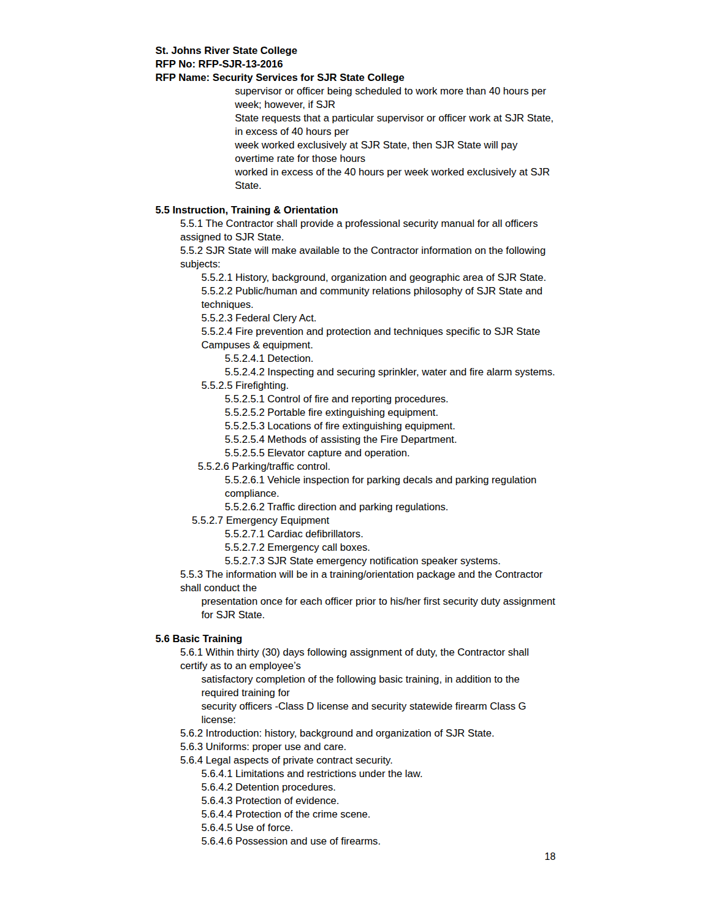St. Johns River State College
RFP No: RFP-SJR-13-2016
RFP Name: Security Services for SJR State College
supervisor or officer being scheduled to work more than 40 hours per week; however, if SJR
State requests that a particular supervisor or officer work at SJR State, in excess of 40 hours per
week worked exclusively at SJR State, then SJR State will pay overtime rate for those hours
worked in excess of the 40 hours per week worked exclusively at SJR State.
5.5 Instruction, Training & Orientation
5.5.1 The Contractor shall provide a professional security manual for all officers assigned to SJR State.
5.5.2 SJR State will make available to the Contractor information on the following subjects:
5.5.2.1 History, background, organization and geographic area of SJR State.
5.5.2.2 Public/human and community relations philosophy of SJR State and techniques.
5.5.2.3 Federal Clery Act.
5.5.2.4 Fire prevention and protection and techniques specific to SJR State Campuses & equipment.
5.5.2.4.1 Detection.
5.5.2.4.2 Inspecting and securing sprinkler, water and fire alarm systems.
5.5.2.5 Firefighting.
5.5.2.5.1 Control of fire and reporting procedures.
5.5.2.5.2 Portable fire extinguishing equipment.
5.5.2.5.3 Locations of fire extinguishing equipment.
5.5.2.5.4 Methods of assisting the Fire Department.
5.5.2.5.5 Elevator capture and operation.
5.5.2.6 Parking/traffic control.
5.5.2.6.1 Vehicle inspection for parking decals and parking regulation compliance.
5.5.2.6.2 Traffic direction and parking regulations.
5.5.2.7 Emergency Equipment
5.5.2.7.1 Cardiac defibrillators.
5.5.2.7.2 Emergency call boxes.
5.5.2.7.3 SJR State emergency notification speaker systems.
5.5.3 The information will be in a training/orientation package and the Contractor shall conduct the
presentation once for each officer prior to his/her first security duty assignment for SJR State.
5.6 Basic Training
5.6.1 Within thirty (30) days following assignment of duty, the Contractor shall certify as to an employee’s
satisfactory completion of the following basic training, in addition to the required training for
security officers -Class D license and security statewide firearm Class G license:
5.6.2 Introduction: history, background and organization of SJR State.
5.6.3 Uniforms: proper use and care.
5.6.4 Legal aspects of private contract security.
5.6.4.1 Limitations and restrictions under the law.
5.6.4.2 Detention procedures.
5.6.4.3 Protection of evidence.
5.6.4.4 Protection of the crime scene.
5.6.4.5 Use of force.
5.6.4.6 Possession and use of firearms.
18